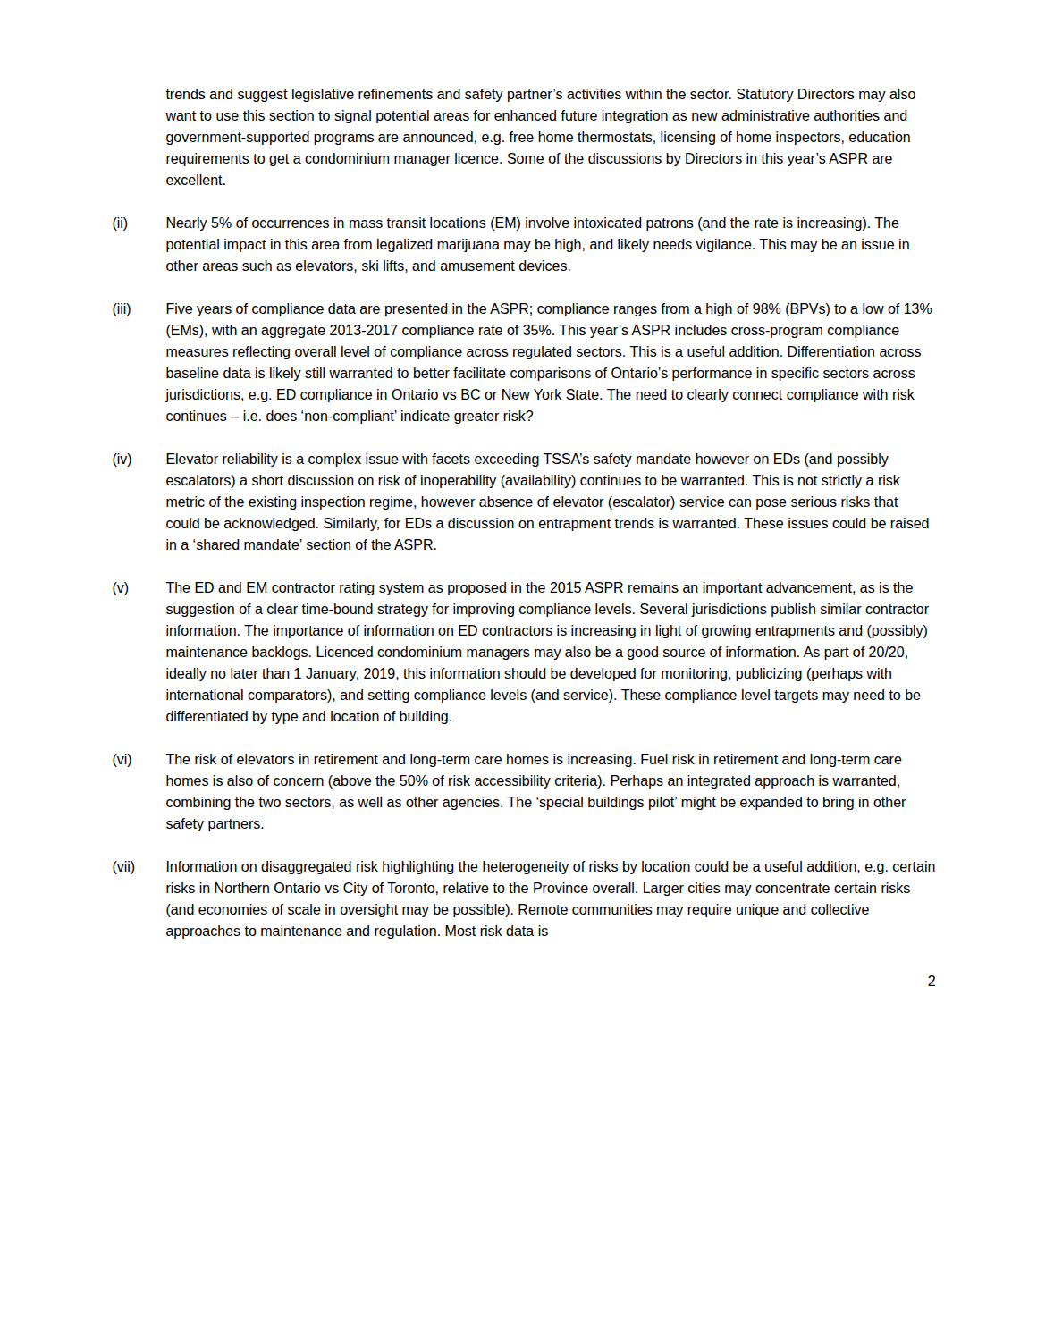trends and suggest legislative refinements and safety partner’s activities within the sector. Statutory Directors may also want to use this section to signal potential areas for enhanced future integration as new administrative authorities and government-supported programs are announced, e.g. free home thermostats, licensing of home inspectors, education requirements to get a condominium manager licence. Some of the discussions by Directors in this year’s ASPR are excellent.
(ii) Nearly 5% of occurrences in mass transit locations (EM) involve intoxicated patrons (and the rate is increasing). The potential impact in this area from legalized marijuana may be high, and likely needs vigilance. This may be an issue in other areas such as elevators, ski lifts, and amusement devices.
(iii) Five years of compliance data are presented in the ASPR; compliance ranges from a high of 98% (BPVs) to a low of 13% (EMs), with an aggregate 2013-2017 compliance rate of 35%. This year’s ASPR includes cross-program compliance measures reflecting overall level of compliance across regulated sectors. This is a useful addition. Differentiation across baseline data is likely still warranted to better facilitate comparisons of Ontario’s performance in specific sectors across jurisdictions, e.g. ED compliance in Ontario vs BC or New York State. The need to clearly connect compliance with risk continues – i.e. does ‘non-compliant’ indicate greater risk?
(iv) Elevator reliability is a complex issue with facets exceeding TSSA’s safety mandate however on EDs (and possibly escalators) a short discussion on risk of inoperability (availability) continues to be warranted. This is not strictly a risk metric of the existing inspection regime, however absence of elevator (escalator) service can pose serious risks that could be acknowledged. Similarly, for EDs a discussion on entrapment trends is warranted. These issues could be raised in a ‘shared mandate’ section of the ASPR.
(v) The ED and EM contractor rating system as proposed in the 2015 ASPR remains an important advancement, as is the suggestion of a clear time-bound strategy for improving compliance levels. Several jurisdictions publish similar contractor information. The importance of information on ED contractors is increasing in light of growing entrapments and (possibly) maintenance backlogs. Licenced condominium managers may also be a good source of information. As part of 20/20, ideally no later than 1 January, 2019, this information should be developed for monitoring, publicizing (perhaps with international comparators), and setting compliance levels (and service). These compliance level targets may need to be differentiated by type and location of building.
(vi) The risk of elevators in retirement and long-term care homes is increasing. Fuel risk in retirement and long-term care homes is also of concern (above the 50% of risk accessibility criteria). Perhaps an integrated approach is warranted, combining the two sectors, as well as other agencies. The ‘special buildings pilot’ might be expanded to bring in other safety partners.
(vii) Information on disaggregated risk highlighting the heterogeneity of risks by location could be a useful addition, e.g. certain risks in Northern Ontario vs City of Toronto, relative to the Province overall. Larger cities may concentrate certain risks (and economies of scale in oversight may be possible). Remote communities may require unique and collective approaches to maintenance and regulation. Most risk data is
2